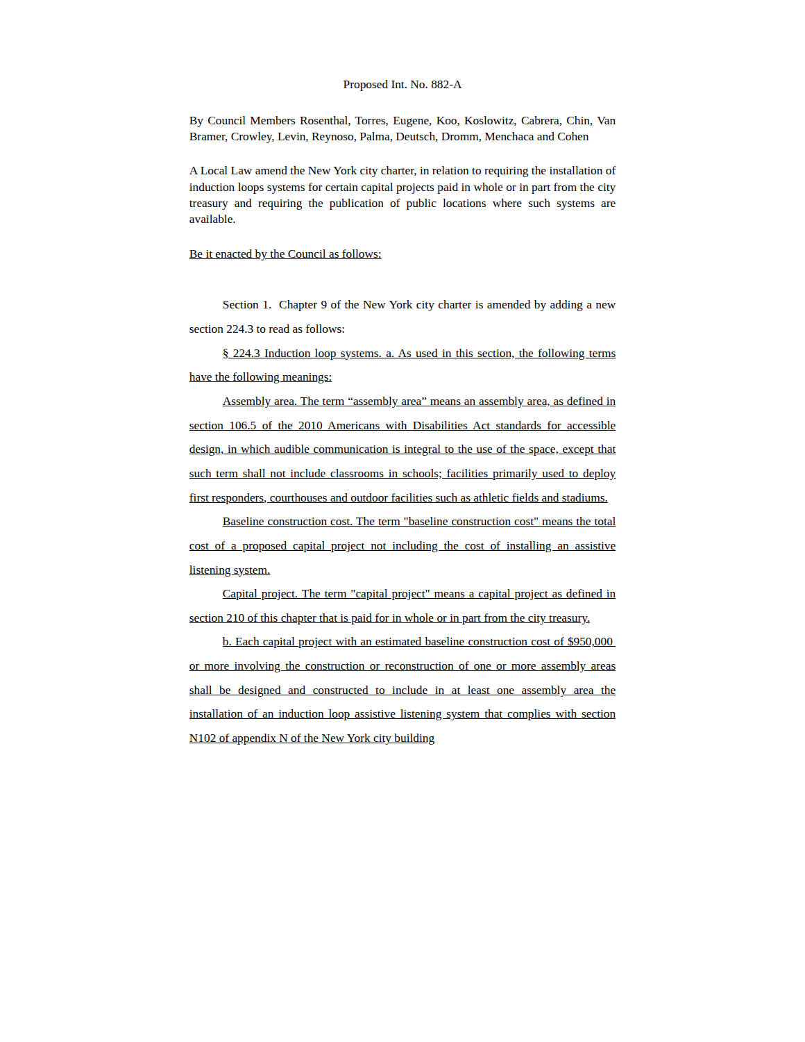Proposed Int. No. 882-A
By Council Members Rosenthal, Torres, Eugene, Koo, Koslowitz, Cabrera, Chin, Van Bramer, Crowley, Levin, Reynoso, Palma, Deutsch, Dromm, Menchaca and Cohen
A Local Law amend the New York city charter, in relation to requiring the installation of induction loops systems for certain capital projects paid in whole or in part from the city treasury and requiring the publication of public locations where such systems are available.
Be it enacted by the Council as follows:
Section 1. Chapter 9 of the New York city charter is amended by adding a new section 224.3 to read as follows:
§ 224.3 Induction loop systems. a. As used in this section, the following terms have the following meanings:
Assembly area. The term “assembly area” means an assembly area, as defined in section 106.5 of the 2010 Americans with Disabilities Act standards for accessible design, in which audible communication is integral to the use of the space, except that such term shall not include classrooms in schools; facilities primarily used to deploy first responders, courthouses and outdoor facilities such as athletic fields and stadiums.
Baseline construction cost. The term "baseline construction cost" means the total cost of a proposed capital project not including the cost of installing an assistive listening system.
Capital project. The term "capital project" means a capital project as defined in section 210 of this chapter that is paid for in whole or in part from the city treasury.
b. Each capital project with an estimated baseline construction cost of $950,000 or more involving the construction or reconstruction of one or more assembly areas shall be designed and constructed to include in at least one assembly area the installation of an induction loop assistive listening system that complies with section N102 of appendix N of the New York city building